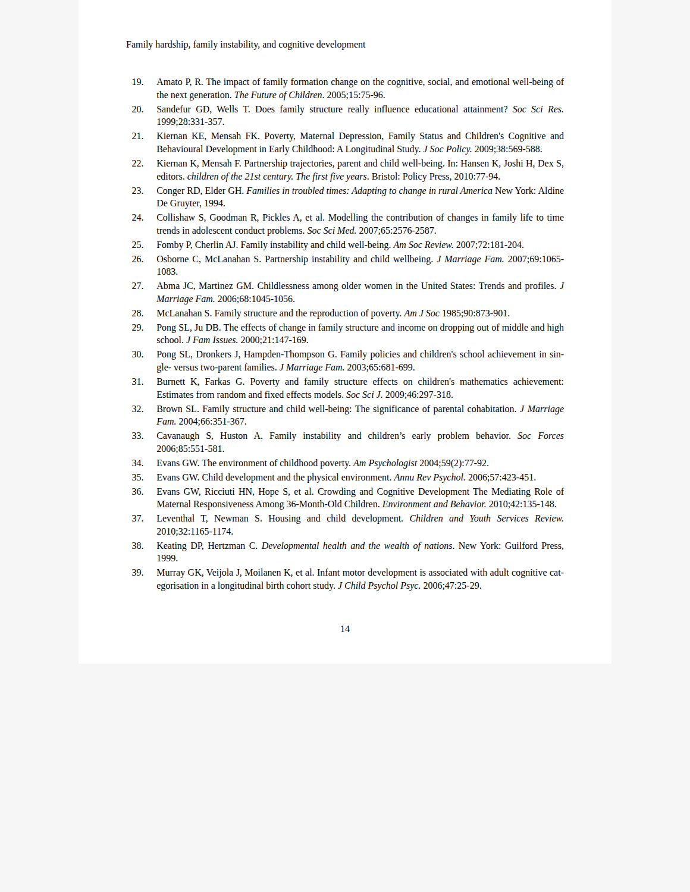Family hardship, family instability, and cognitive development
Amato P, R. The impact of family formation change on the cognitive, social, and emotional well-being of the next generation. The Future of Children. 2005;15:75-96.
Sandefur GD, Wells T. Does family structure really influence educational attainment? Soc Sci Res. 1999;28:331-357.
Kiernan KE, Mensah FK. Poverty, Maternal Depression, Family Status and Children's Cognitive and Behavioural Development in Early Childhood: A Longitudinal Study. J Soc Policy. 2009;38:569-588.
Kiernan K, Mensah F. Partnership trajectories, parent and child well-being. In: Hansen K, Joshi H, Dex S, editors. children of the 21st century. The first five years. Bristol: Policy Press, 2010:77-94.
Conger RD, Elder GH. Families in troubled times: Adapting to change in rural America New York: Aldine De Gruyter, 1994.
Collishaw S, Goodman R, Pickles A, et al. Modelling the contribution of changes in family life to time trends in adolescent conduct problems. Soc Sci Med. 2007;65:2576-2587.
Fomby P, Cherlin AJ. Family instability and child well-being. Am Soc Review. 2007;72:181-204.
Osborne C, McLanahan S. Partnership instability and child wellbeing. J Marriage Fam. 2007;69:1065-1083.
Abma JC, Martinez GM. Childlessness among older women in the United States: Trends and profiles. J Marriage Fam. 2006;68:1045-1056.
McLanahan S. Family structure and the reproduction of poverty. Am J Soc 1985;90:873-901.
Pong SL, Ju DB. The effects of change in family structure and income on dropping out of middle and high school. J Fam Issues. 2000;21:147-169.
Pong SL, Dronkers J, Hampden-Thompson G. Family policies and children's school achievement in single- versus two-parent families. J Marriage Fam. 2003;65:681-699.
Burnett K, Farkas G. Poverty and family structure effects on children's mathematics achievement: Estimates from random and fixed effects models. Soc Sci J. 2009;46:297-318.
Brown SL. Family structure and child well-being: The significance of parental cohabitation. J Marriage Fam. 2004;66:351-367.
Cavanaugh S, Huston A. Family instability and children’s early problem behavior. Soc Forces 2006;85:551-581.
Evans GW. The environment of childhood poverty. Am Psychologist 2004;59(2):77-92.
Evans GW. Child development and the physical environment. Annu Rev Psychol. 2006;57:423-451.
Evans GW, Ricciuti HN, Hope S, et al. Crowding and Cognitive Development The Mediating Role of Maternal Responsiveness Among 36-Month-Old Children. Environment and Behavior. 2010;42:135-148.
Leventhal T, Newman S. Housing and child development. Children and Youth Services Review. 2010;32:1165-1174.
Keating DP, Hertzman C. Developmental health and the wealth of nations. New York: Guilford Press, 1999.
Murray GK, Veijola J, Moilanen K, et al. Infant motor development is associated with adult cognitive categorisation in a longitudinal birth cohort study. J Child Psychol Psyc. 2006;47:25-29.
14